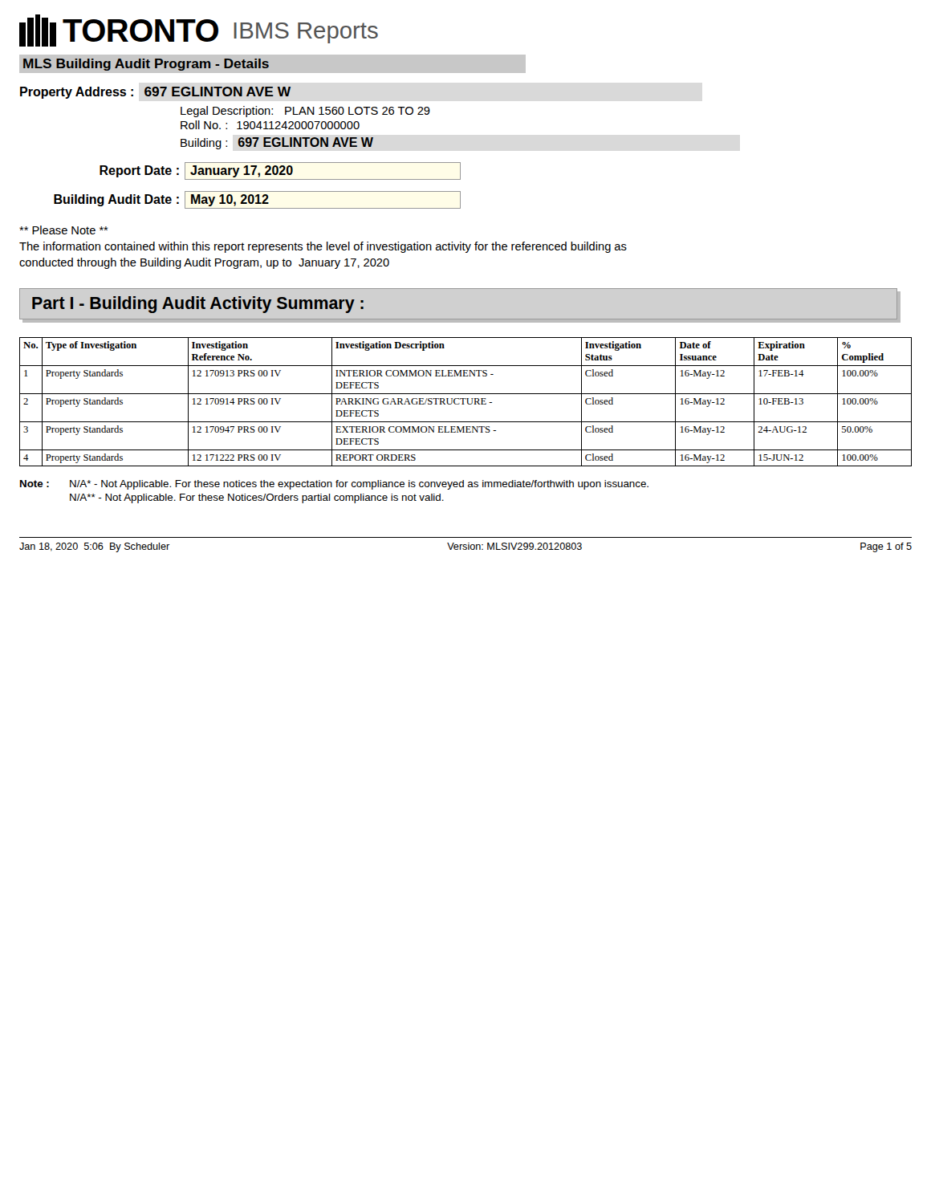TORONTO
IBMS Reports
MLS Building Audit Program - Details
Property Address : 697 EGLINTON AVE W
Legal Description: PLAN 1560 LOTS 26 TO 29
Roll No. : 1904112420007000000
Building : 697 EGLINTON AVE W
Report Date :
January 17, 2020
Building Audit Date :
May 10, 2012
** Please Note **
The information contained within this report represents the level of investigation activity for the referenced building as
conducted through the Building Audit Program, up to January 17, 2020
Part I - Building Audit Activity Summary :
| No. | Type of Investigation | Investigation Reference No. | Investigation Description | Investigation Status | Date of Issuance | Expiration Date | % Complied |
| --- | --- | --- | --- | --- | --- | --- | --- |
| 1 | Property Standards | 12 170913 PRS 00 IV | INTERIOR COMMON ELEMENTS - DEFECTS | Closed | 16-May-12 | 17-FEB-14 | 100.00% |
| 2 | Property Standards | 12 170914 PRS 00 IV | PARKING GARAGE/STRUCTURE - DEFECTS | Closed | 16-May-12 | 10-FEB-13 | 100.00% |
| 3 | Property Standards | 12 170947 PRS 00 IV | EXTERIOR COMMON ELEMENTS - DEFECTS | Closed | 16-May-12 | 24-AUG-12 | 50.00% |
| 4 | Property Standards | 12 171222 PRS 00 IV | REPORT ORDERS | Closed | 16-May-12 | 15-JUN-12 | 100.00% |
Note :
N/A* - Not Applicable. For these notices the expectation for compliance is conveyed as immediate/forthwith upon issuance.
N/A** - Not Applicable. For these Notices/Orders partial compliance is not valid.
Jan 18, 2020 5:06 By Scheduler
Version: MLSIV299.20120803
Page 1 of 5